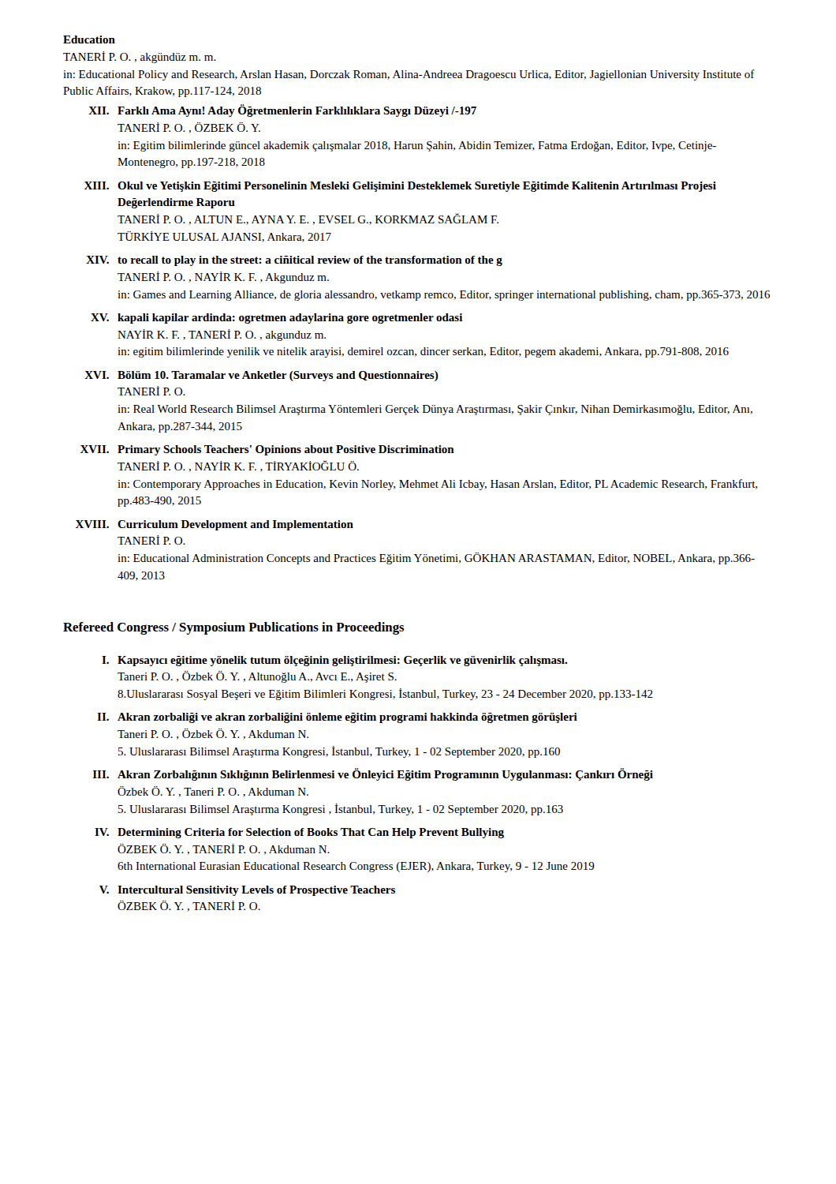Education
TANERİ P. O. , akgündüz m. m.
in: Educational Policy and Research, Arslan Hasan, Dorczak Roman, Alina-Andreea Dragoescu Urlica, Editor, Jagiellonian University Institute of Public Affairs, Krakow, pp.117-124, 2018
XII.
Farklı Ama Aynı! Aday Öğretmenlerin Farklılıklara Saygı Düzeyi /-197
TANERİ P. O. , ÖZBEK Ö. Y.
in: Egitim bilimlerinde güncel akademik çalışmalar 2018, Harun Şahin, Abidin Temizer, Fatma Erdoğan, Editor, Ivpe, Cetinje-Montenegro, pp.197-218, 2018
XIII.
Okul ve Yetişkin Eğitimi Personelinin Mesleki Gelişimini Desteklemek Suretiyle Eğitimde Kalitenin Artırılması Projesi Değerlendirme Raporu
TANERİ P. O. , ALTUN E., AYNA Y. E. , EVSEL G., KORKMAZ SAĞLAM F.
TÜRKİYE ULUSAL AJANSI, Ankara, 2017
XIV.
to recall to play in the street: a ciñitical review of the transformation of the g
TANERİ P. O. , NAYİR K. F. , Akgunduz m.
in: Games and Learning Alliance, de gloria alessandro, vetkamp remco, Editor, springer international publishing, cham, pp.365-373, 2016
XV.
kapali kapilar ardinda: ogretmen adaylarina gore ogretmenler odasi
NAYİR K. F. , TANERİ P. O. , akgunduz m.
in: egitim bilimlerinde yenilik ve nitelik arayisi, demirel ozcan, dincer serkan, Editor, pegem akademi, Ankara, pp.791-808, 2016
XVI.
Bölüm 10. Taramalar ve Anketler (Surveys and Questionnaires)
TANERİ P. O.
in: Real World Research Bilimsel Araştırma Yöntemleri Gerçek Dünya Araştırması, Şakir Çınkır, Nihan Demirkasımoğlu, Editor, Anı, Ankara, pp.287-344, 2015
XVII.
Primary Schools Teachers' Opinions about Positive Discrimination
TANERİ P. O. , NAYİR K. F. , TİRYAKİOĞLU Ö.
in: Contemporary Approaches in Education, Kevin Norley, Mehmet Ali Icbay, Hasan Arslan, Editor, PL Academic Research, Frankfurt, pp.483-490, 2015
XVIII.
Curriculum Development and Implementation
TANERİ P. O.
in: Educational Administration Concepts and Practices Eğitim Yönetimi, GÖKHAN ARASTAMAN, Editor, NOBEL, Ankara, pp.366-409, 2013
Refereed Congress / Symposium Publications in Proceedings
I.
Kapsayıcı eğitime yönelik tutum ölçeğinin geliştirilmesi: Geçerlik ve güvenirlik çalışması.
Taneri P. O. , Özbek Ö. Y. , Altunoğlu A., Avcı E., Aşiret S.
8.Uluslararası Sosyal Beşeri ve Eğitim Bilimleri Kongresi, İstanbul, Turkey, 23 - 24 December 2020, pp.133-142
II.
Akran zorbaliği ve akran zorbaliğini önleme eğitim programi hakkinda öğretmen görüşleri
Taneri P. O. , Özbek Ö. Y. , Akduman N.
5. Uluslararası Bilimsel Araştırma Kongresi, İstanbul, Turkey, 1 - 02 September 2020, pp.160
III.
Akran Zorbalığının Sıklığının Belirlenmesi ve Önleyici Eğitim Programının Uygulanması: Çankırı Örneği
Özbek Ö. Y. , Taneri P. O. , Akduman N.
5. Uluslararası Bilimsel Araştırma Kongresi , İstanbul, Turkey, 1 - 02 September 2020, pp.163
IV.
Determining Criteria for Selection of Books That Can Help Prevent Bullying
ÖZBEK Ö. Y. , TANERİ P. O. , Akduman N.
6th International Eurasian Educational Research Congress (EJER), Ankara, Turkey, 9 - 12 June 2019
V.
Intercultural Sensitivity Levels of Prospective Teachers
ÖZBEK Ö. Y. , TANERİ P. O.